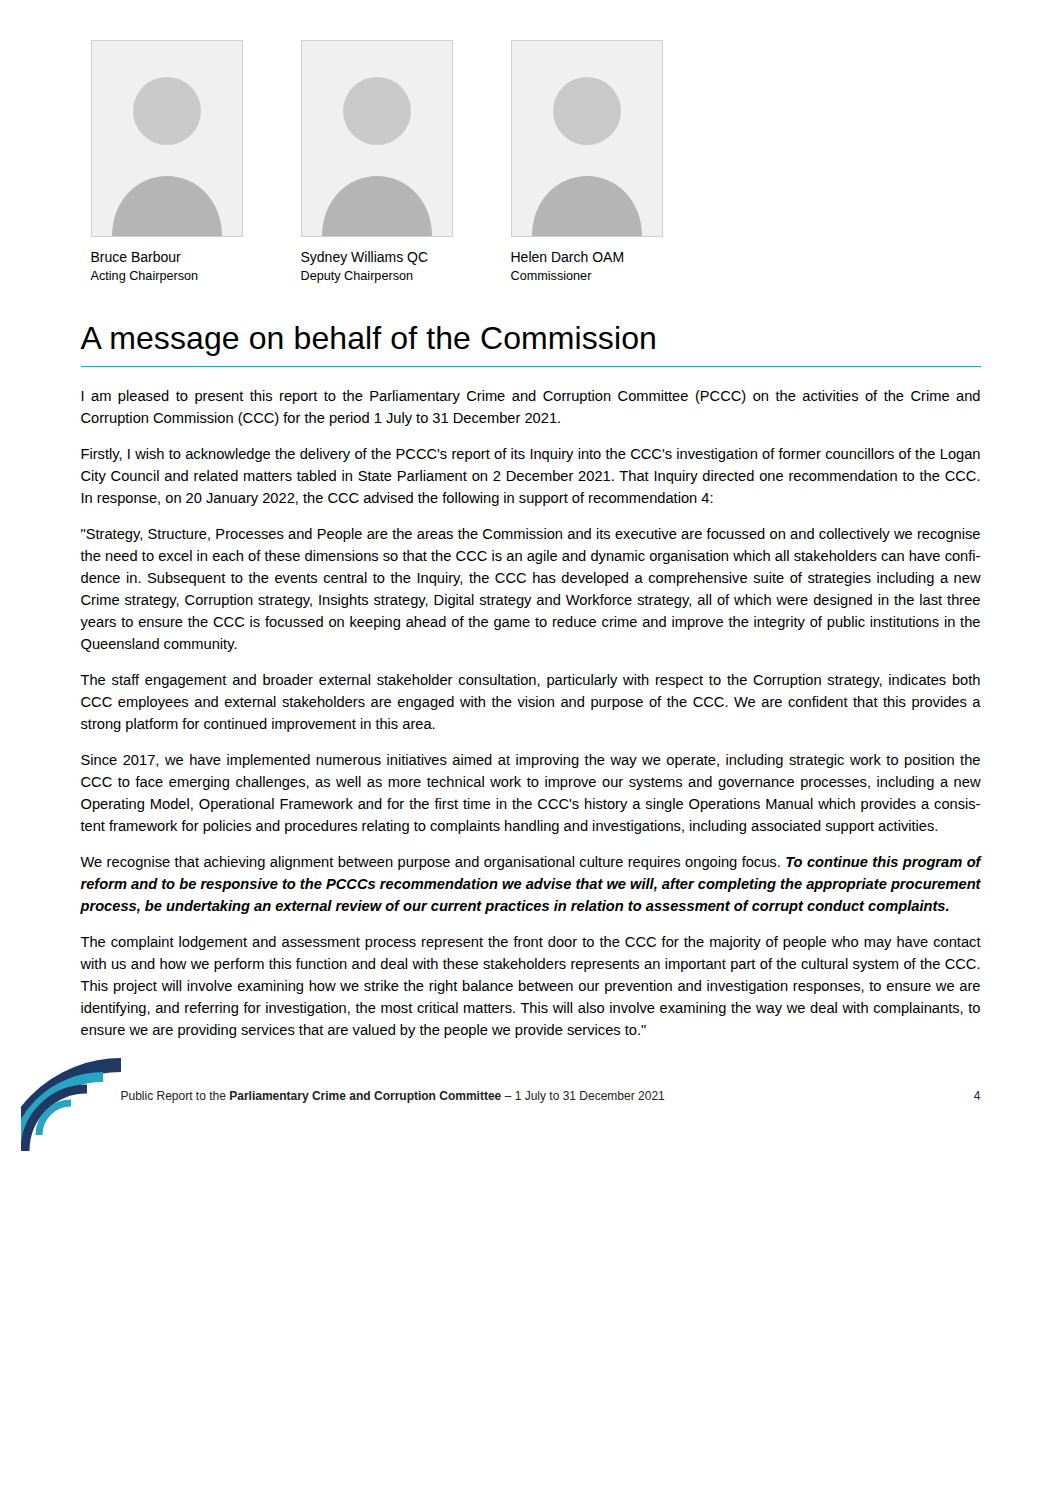Bruce Barbour Acting Chairperson
Sydney Williams QC Deputy Chairperson
Helen Darch OAM Commissioner
A message on behalf of the Commission
I am pleased to present this report to the Parliamentary Crime and Corruption Committee (PCCC) on the activities of the Crime and Corruption Commission (CCC) for the period 1 July to 31 December 2021.
Firstly, I wish to acknowledge the delivery of the PCCC's report of its Inquiry into the CCC's investigation of former councillors of the Logan City Council and related matters tabled in State Parliament on 2 December 2021. That Inquiry directed one recommendation to the CCC. In response, on 20 January 2022, the CCC advised the following in support of recommendation 4:
"Strategy, Structure, Processes and People are the areas the Commission and its executive are focussed on and collectively we recognise the need to excel in each of these dimensions so that the CCC is an agile and dynamic organisation which all stakeholders can have confidence in. Subsequent to the events central to the Inquiry, the CCC has developed a comprehensive suite of strategies including a new Crime strategy, Corruption strategy, Insights strategy, Digital strategy and Workforce strategy, all of which were designed in the last three years to ensure the CCC is focussed on keeping ahead of the game to reduce crime and improve the integrity of public institutions in the Queensland community.
The staff engagement and broader external stakeholder consultation, particularly with respect to the Corruption strategy, indicates both CCC employees and external stakeholders are engaged with the vision and purpose of the CCC. We are confident that this provides a strong platform for continued improvement in this area.
Since 2017, we have implemented numerous initiatives aimed at improving the way we operate, including strategic work to position the CCC to face emerging challenges, as well as more technical work to improve our systems and governance processes, including a new Operating Model, Operational Framework and for the first time in the CCC's history a single Operations Manual which provides a consistent framework for policies and procedures relating to complaints handling and investigations, including associated support activities.
We recognise that achieving alignment between purpose and organisational culture requires ongoing focus. To continue this program of reform and to be responsive to the PCCCs recommendation we advise that we will, after completing the appropriate procurement process, be undertaking an external review of our current practices in relation to assessment of corrupt conduct complaints.
The complaint lodgement and assessment process represent the front door to the CCC for the majority of people who may have contact with us and how we perform this function and deal with these stakeholders represents an important part of the cultural system of the CCC. This project will involve examining how we strike the right balance between our prevention and investigation responses, to ensure we are identifying, and referring for investigation, the most critical matters. This will also involve examining the way we deal with complainants, to ensure we are providing services that are valued by the people we provide services to."
Public Report to the Parliamentary Crime and Corruption Committee – 1 July to 31 December 2021
4